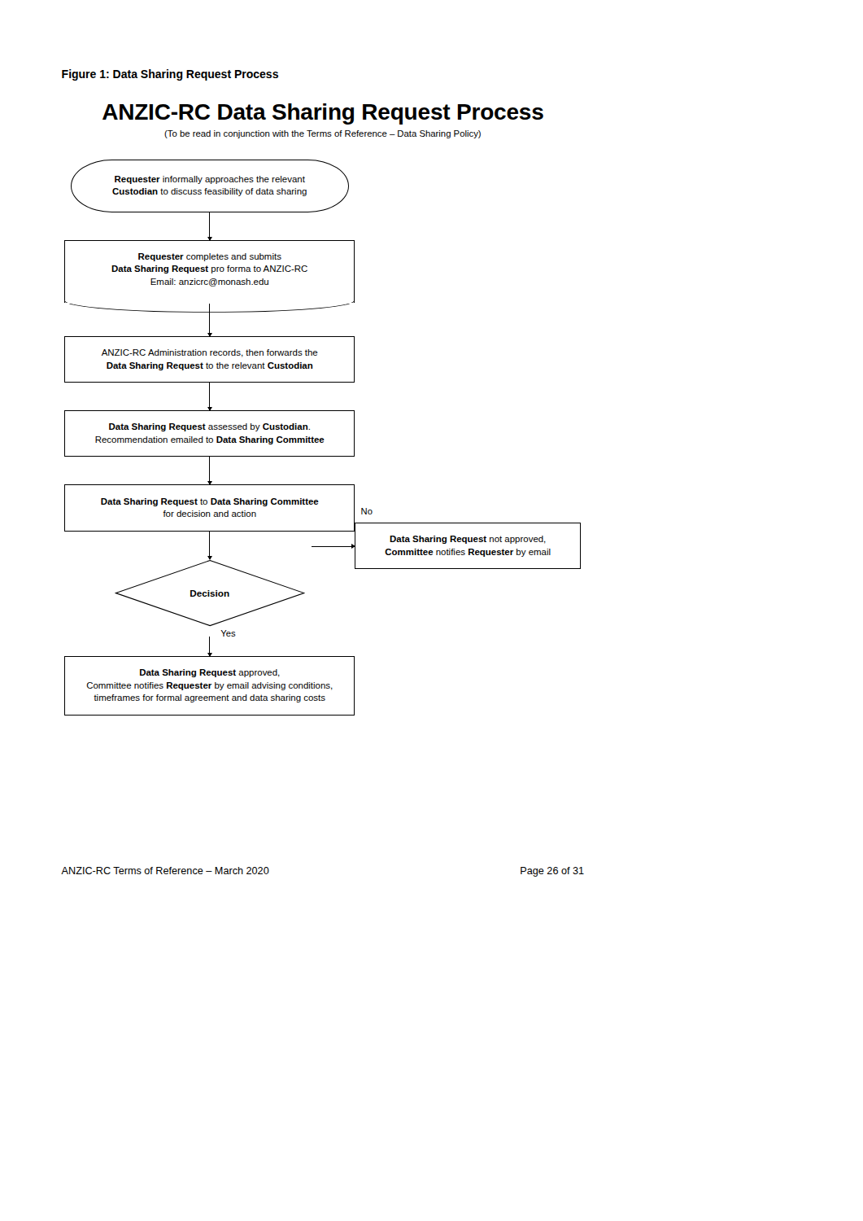Figure 1: Data Sharing Request Process
ANZIC-RC Data Sharing Request Process
(To be read in conjunction with the Terms of Reference – Data Sharing Policy)
Requester informally approaches the relevant
Custodian to discuss feasibility of data sharing
Requester completes and submits
Data Sharing Request pro forma to ANZIC-RC
Email: anzicrc@monash.edu
ANZIC-RC Administration records, then forwards the
Data Sharing Request to the relevant Custodian
Data Sharing Request assessed by Custodian.
Recommendation emailed to Data Sharing Committee
Data Sharing Request to Data Sharing Committee
for decision and action
Decision
Yes
Data Sharing Request approved,
Committee notifies Requester by email advising conditions,
timeframes for formal agreement and data sharing costs
No
Data Sharing Request not approved,
Committee notifies Requester by email
ANZIC-RC Terms of Reference – March 2020 Page 26 of 31